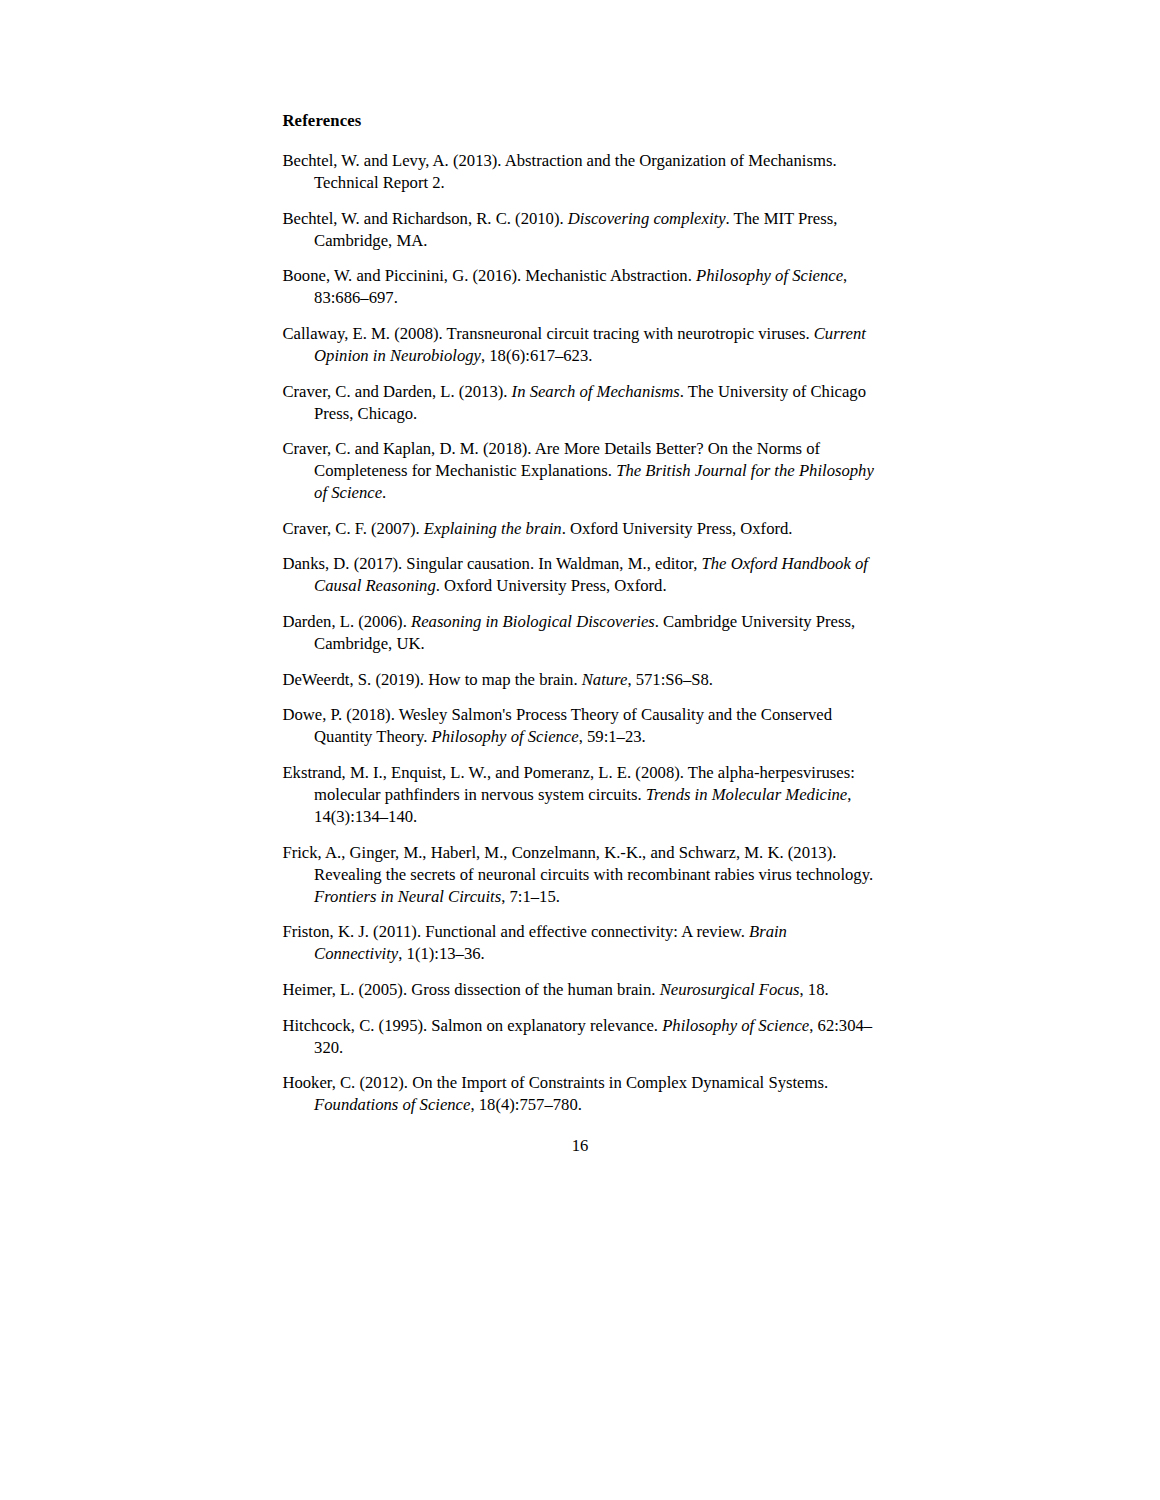References
Bechtel, W. and Levy, A. (2013). Abstraction and the Organization of Mechanisms. Technical Report 2.
Bechtel, W. and Richardson, R. C. (2010). Discovering complexity. The MIT Press, Cambridge, MA.
Boone, W. and Piccinini, G. (2016). Mechanistic Abstraction. Philosophy of Science, 83:686–697.
Callaway, E. M. (2008). Transneuronal circuit tracing with neurotropic viruses. Current Opinion in Neurobiology, 18(6):617–623.
Craver, C. and Darden, L. (2013). In Search of Mechanisms. The University of Chicago Press, Chicago.
Craver, C. and Kaplan, D. M. (2018). Are More Details Better? On the Norms of Completeness for Mechanistic Explanations. The British Journal for the Philosophy of Science.
Craver, C. F. (2007). Explaining the brain. Oxford University Press, Oxford.
Danks, D. (2017). Singular causation. In Waldman, M., editor, The Oxford Handbook of Causal Reasoning. Oxford University Press, Oxford.
Darden, L. (2006). Reasoning in Biological Discoveries. Cambridge University Press, Cambridge, UK.
DeWeerdt, S. (2019). How to map the brain. Nature, 571:S6–S8.
Dowe, P. (2018). Wesley Salmon's Process Theory of Causality and the Conserved Quantity Theory. Philosophy of Science, 59:1–23.
Ekstrand, M. I., Enquist, L. W., and Pomeranz, L. E. (2008). The alpha-herpesviruses: molecular pathfinders in nervous system circuits. Trends in Molecular Medicine, 14(3):134–140.
Frick, A., Ginger, M., Haberl, M., Conzelmann, K.-K., and Schwarz, M. K. (2013). Revealing the secrets of neuronal circuits with recombinant rabies virus technology. Frontiers in Neural Circuits, 7:1–15.
Friston, K. J. (2011). Functional and effective connectivity: A review. Brain Connectivity, 1(1):13–36.
Heimer, L. (2005). Gross dissection of the human brain. Neurosurgical Focus, 18.
Hitchcock, C. (1995). Salmon on explanatory relevance. Philosophy of Science, 62:304–320.
Hooker, C. (2012). On the Import of Constraints in Complex Dynamical Systems. Foundations of Science, 18(4):757–780.
16